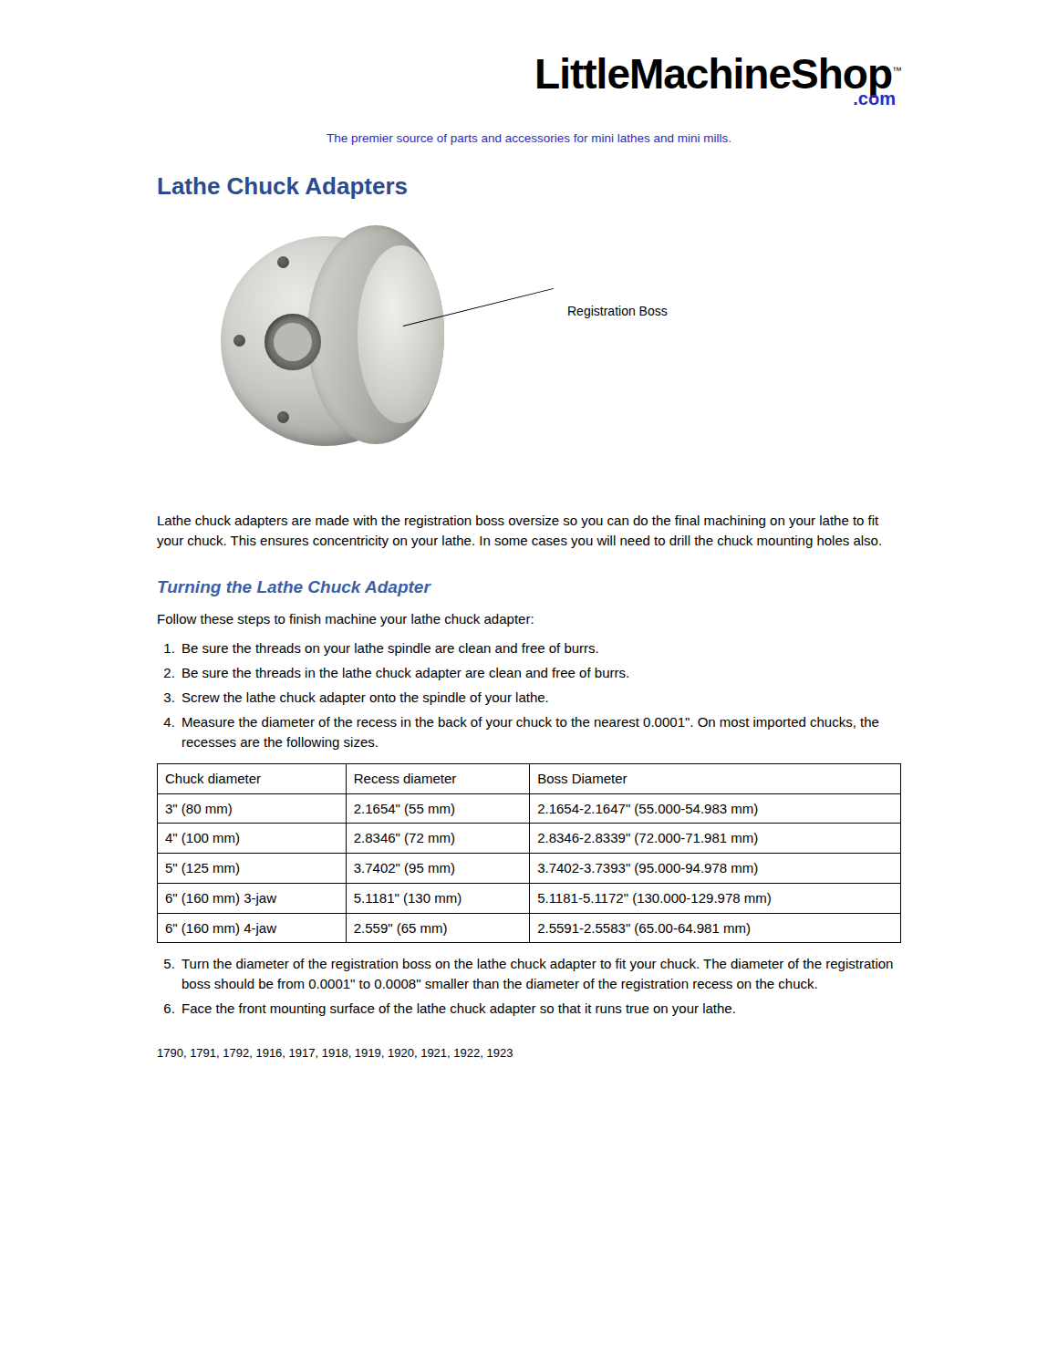LittleMachineShop™ .com
The premier source of parts and accessories for mini lathes and mini mills.
Lathe Chuck Adapters
Registration Boss
Lathe chuck adapters are made with the registration boss oversize so you can do the final machining on your lathe to fit your chuck. This ensures concentricity on your lathe. In some cases you will need to drill the chuck mounting holes also.
Turning the Lathe Chuck Adapter
Follow these steps to finish machine your lathe chuck adapter:
Be sure the threads on your lathe spindle are clean and free of burrs.
Be sure the threads in the lathe chuck adapter are clean and free of burrs.
Screw the lathe chuck adapter onto the spindle of your lathe.
Measure the diameter of the recess in the back of your chuck to the nearest 0.0001". On most imported chucks, the recesses are the following sizes.
| Chuck diameter | Recess diameter | Boss Diameter |
| --- | --- | --- |
| 3" (80 mm) | 2.1654" (55 mm) | 2.1654-2.1647" (55.000-54.983 mm) |
| 4" (100 mm) | 2.8346" (72 mm) | 2.8346-2.8339" (72.000-71.981 mm) |
| 5" (125 mm) | 3.7402" (95 mm) | 3.7402-3.7393" (95.000-94.978 mm) |
| 6" (160 mm) 3-jaw | 5.1181" (130 mm) | 5.1181-5.1172" (130.000-129.978 mm) |
| 6" (160 mm) 4-jaw | 2.559" (65 mm) | 2.5591-2.5583" (65.00-64.981 mm) |
Turn the diameter of the registration boss on the lathe chuck adapter to fit your chuck. The diameter of the registration boss should be from 0.0001" to 0.0008" smaller than the diameter of the registration recess on the chuck.
Face the front mounting surface of the lathe chuck adapter so that it runs true on your lathe.
1790, 1791, 1792, 1916, 1917, 1918, 1919, 1920, 1921, 1922, 1923